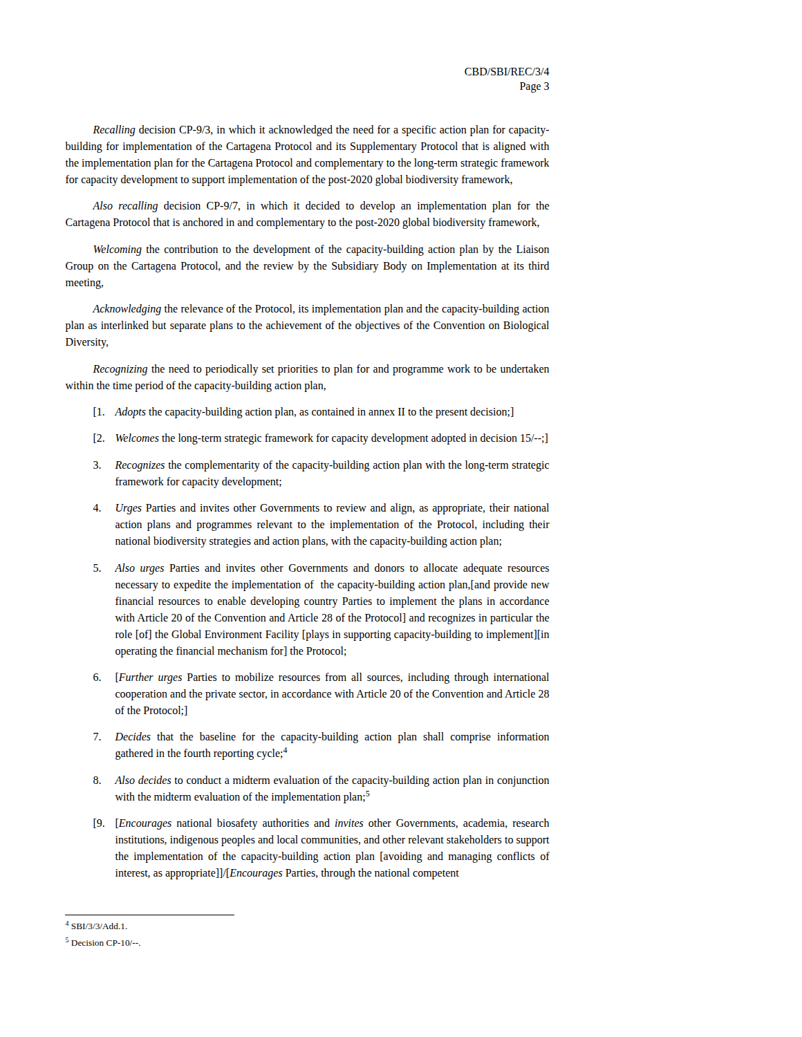CBD/SBI/REC/3/4
Page 3
Recalling decision CP-9/3, in which it acknowledged the need for a specific action plan for capacity-building for implementation of the Cartagena Protocol and its Supplementary Protocol that is aligned with the implementation plan for the Cartagena Protocol and complementary to the long-term strategic framework for capacity development to support implementation of the post-2020 global biodiversity framework,
Also recalling decision CP-9/7, in which it decided to develop an implementation plan for the Cartagena Protocol that is anchored in and complementary to the post-2020 global biodiversity framework,
Welcoming the contribution to the development of the capacity-building action plan by the Liaison Group on the Cartagena Protocol, and the review by the Subsidiary Body on Implementation at its third meeting,
Acknowledging the relevance of the Protocol, its implementation plan and the capacity-building action plan as interlinked but separate plans to the achievement of the objectives of the Convention on Biological Diversity,
Recognizing the need to periodically set priorities to plan for and programme work to be undertaken within the time period of the capacity-building action plan,
[1.
Adopts the capacity-building action plan, as contained in annex II to the present decision;]
[2.
Welcomes the long-term strategic framework for capacity development adopted in decision 15/--;]
3.
Recognizes the complementarity of the capacity-building action plan with the long-term strategic framework for capacity development;
4.
Urges Parties and invites other Governments to review and align, as appropriate, their national action plans and programmes relevant to the implementation of the Protocol, including their national biodiversity strategies and action plans, with the capacity-building action plan;
5.
Also urges Parties and invites other Governments and donors to allocate adequate resources necessary to expedite the implementation of the capacity-building action plan,[and provide new financial resources to enable developing country Parties to implement the plans in accordance with Article 20 of the Convention and Article 28 of the Protocol] and recognizes in particular the role [of] the Global Environment Facility [plays in supporting capacity-building to implement][in operating the financial mechanism for] the Protocol;
6.
[Further urges Parties to mobilize resources from all sources, including through international cooperation and the private sector, in accordance with Article 20 of the Convention and Article 28 of the Protocol;]
7.
Decides that the baseline for the capacity-building action plan shall comprise information gathered in the fourth reporting cycle;4
8.
Also decides to conduct a midterm evaluation of the capacity-building action plan in conjunction with the midterm evaluation of the implementation plan;5
[9.
[Encourages national biosafety authorities and invites other Governments, academia, research institutions, indigenous peoples and local communities, and other relevant stakeholders to support the implementation of the capacity-building action plan [avoiding and managing conflicts of interest, as appropriate]]/[Encourages Parties, through the national competent
4 SBI/3/3/Add.1.
5 Decision CP-10/--.